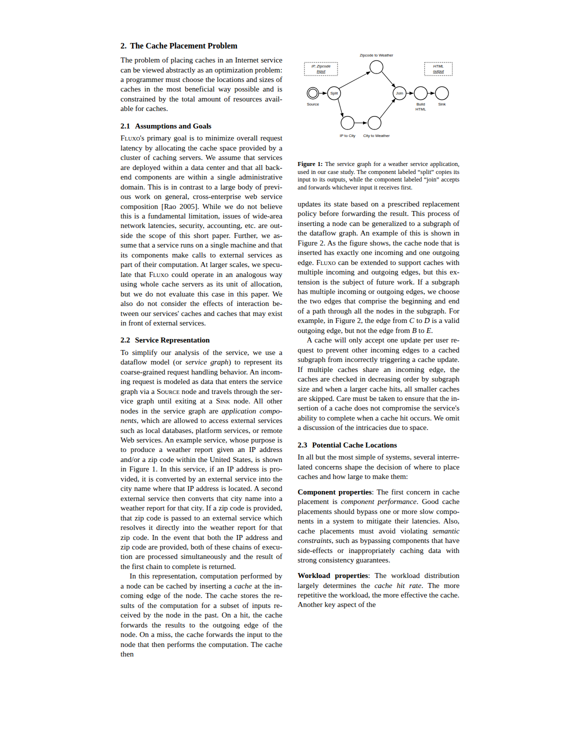2. The Cache Placement Problem
The problem of placing caches in an Internet service can be viewed abstractly as an optimization problem: a programmer must choose the locations and sizes of caches in the most beneficial way possible and is constrained by the total amount of resources available for caches.
2.1 Assumptions and Goals
Fluxo's primary goal is to minimize overall request latency by allocating the cache space provided by a cluster of caching servers. We assume that services are deployed within a data center and that all back-end components are within a single administrative domain. This is in contrast to a large body of previous work on general, cross-enterprise web service composition [Rao 2005]. While we do not believe this is a fundamental limitation, issues of wide-area network latencies, security, accounting, etc. are outside the scope of this short paper. Further, we assume that a service runs on a single machine and that its components make calls to external services as part of their computation. At larger scales, we speculate that Fluxo could operate in an analogous way using whole cache servers as its unit of allocation, but we do not evaluate this case in this paper. We also do not consider the effects of interaction between our services' caches and caches that may exist in front of external services.
2.2 Service Representation
To simplify our analysis of the service, we use a dataflow model (or service graph) to represent its coarse-grained request handling behavior. An incoming request is modeled as data that enters the service graph via a Source node and travels through the service graph until exiting at a Sink node. All other nodes in the service graph are application components, which are allowed to access external services such as local databases, platform services, or remote Web services. An example service, whose purpose is to produce a weather report given an IP address and/or a zip code within the United States, is shown in Figure 1. In this service, if an IP address is provided, it is converted by an external service into the city name where that IP address is located. A second external service then converts that city name into a weather report for that city. If a zip code is provided, that zip code is passed to an external service which resolves it directly into the weather report for that zip code. In the event that both the IP address and zip code are provided, both of these chains of execution are processed simultaneously and the result of the first chain to complete is returned.
In this representation, computation performed by a node can be cached by inserting a cache at the incoming edge of the node. The cache stores the results of the computation for a subset of inputs received by the node in the past. On a hit, the cache forwards the results to the outgoing edge of the node. On a miss, the cache forwards the input to the node that then performs the computation. The cache then
Zipcode to Weather IP, Zipcode Input HTML output Source Split Join Build HTML Sink IP to City City to Weather
Figure 1: The service graph for a weather service application, used in our case study. The component labeled “split” copies its input to its outputs, while the component labeled “join” accepts and forwards whichever input it receives first.
updates its state based on a prescribed replacement policy before forwarding the result. This process of inserting a node can be generalized to a subgraph of the dataflow graph. An example of this is shown in Figure 2. As the figure shows, the cache node that is inserted has exactly one incoming and one outgoing edge. Fluxo can be extended to support caches with multiple incoming and outgoing edges, but this extension is the subject of future work. If a subgraph has multiple incoming or outgoing edges, we choose the two edges that comprise the beginning and end of a path through all the nodes in the subgraph. For example, in Figure 2, the edge from C to D is a valid outgoing edge, but not the edge from B to E.
A cache will only accept one update per user request to prevent other incoming edges to a cached subgraph from incorrectly triggering a cache update. If multiple caches share an incoming edge, the caches are checked in decreasing order by subgraph size and when a larger cache hits, all smaller caches are skipped. Care must be taken to ensure that the insertion of a cache does not compromise the service's ability to complete when a cache hit occurs. We omit a discussion of the intricacies due to space.
2.3 Potential Cache Locations
In all but the most simple of systems, several interrelated concerns shape the decision of where to place caches and how large to make them:
Component properties: The first concern in cache placement is component performance. Good cache placements should bypass one or more slow components in a system to mitigate their latencies. Also, cache placements must avoid violating semantic constraints, such as bypassing components that have side-effects or inappropriately caching data with strong consistency guarantees.
Workload properties: The workload distribution largely determines the cache hit rate. The more repetitive the workload, the more effective the cache. Another key aspect of the